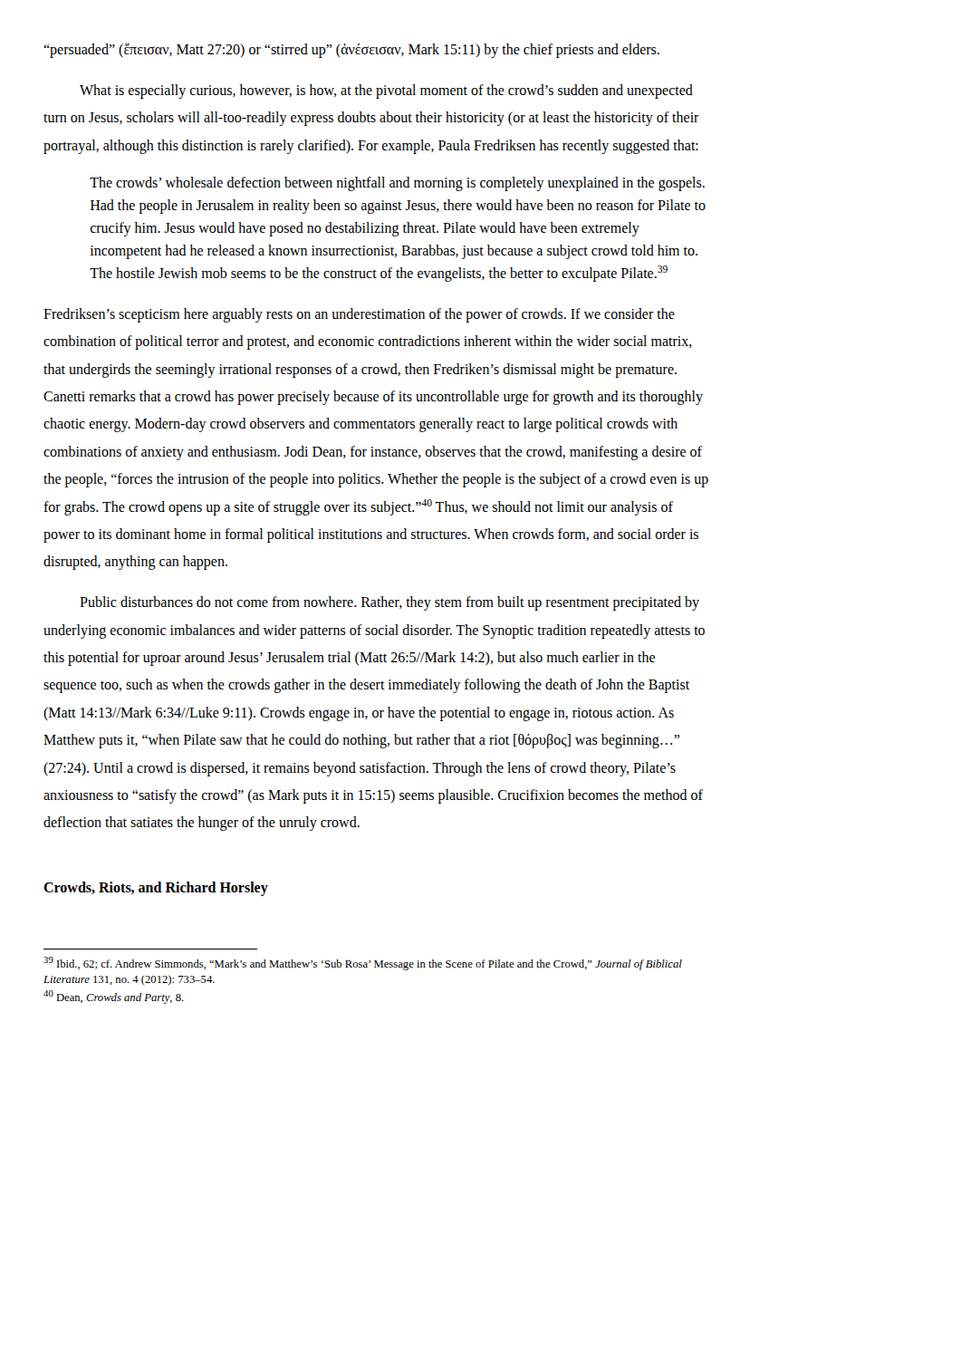“persuaded” (ἔπεισαν, Matt 27:20) or “stirred up” (ἀνέσεισαν, Mark 15:11) by the chief priests and elders.
What is especially curious, however, is how, at the pivotal moment of the crowd’s sudden and unexpected turn on Jesus, scholars will all-too-readily express doubts about their historicity (or at least the historicity of their portrayal, although this distinction is rarely clarified). For example, Paula Fredriksen has recently suggested that:
The crowds’ wholesale defection between nightfall and morning is completely unexplained in the gospels. Had the people in Jerusalem in reality been so against Jesus, there would have been no reason for Pilate to crucify him. Jesus would have posed no destabilizing threat. Pilate would have been extremely incompetent had he released a known insurrectionist, Barabbas, just because a subject crowd told him to. The hostile Jewish mob seems to be the construct of the evangelists, the better to exculpate Pilate.39
Fredriksen’s scepticism here arguably rests on an underestimation of the power of crowds. If we consider the combination of political terror and protest, and economic contradictions inherent within the wider social matrix, that undergirds the seemingly irrational responses of a crowd, then Fredriken’s dismissal might be premature. Canetti remarks that a crowd has power precisely because of its uncontrollable urge for growth and its thoroughly chaotic energy. Modern-day crowd observers and commentators generally react to large political crowds with combinations of anxiety and enthusiasm. Jodi Dean, for instance, observes that the crowd, manifesting a desire of the people, “forces the intrusion of the people into politics. Whether the people is the subject of a crowd even is up for grabs. The crowd opens up a site of struggle over its subject.”40 Thus, we should not limit our analysis of power to its dominant home in formal political institutions and structures. When crowds form, and social order is disrupted, anything can happen.
Public disturbances do not come from nowhere. Rather, they stem from built up resentment precipitated by underlying economic imbalances and wider patterns of social disorder. The Synoptic tradition repeatedly attests to this potential for uproar around Jesus’ Jerusalem trial (Matt 26:5//Mark 14:2), but also much earlier in the sequence too, such as when the crowds gather in the desert immediately following the death of John the Baptist (Matt 14:13//Mark 6:34//Luke 9:11). Crowds engage in, or have the potential to engage in, riotous action. As Matthew puts it, “when Pilate saw that he could do nothing, but rather that a riot [θόρυβος] was beginning…” (27:24). Until a crowd is dispersed, it remains beyond satisfaction. Through the lens of crowd theory, Pilate’s anxiousness to “satisfy the crowd” (as Mark puts it in 15:15) seems plausible. Crucifixion becomes the method of deflection that satiates the hunger of the unruly crowd.
Crowds, Riots, and Richard Horsley
39 Ibid., 62; cf. Andrew Simmonds, “Mark’s and Matthew’s ‘Sub Rosa’ Message in the Scene of Pilate and the Crowd,” Journal of Biblical Literature 131, no. 4 (2012): 733–54.
40 Dean, Crowds and Party, 8.